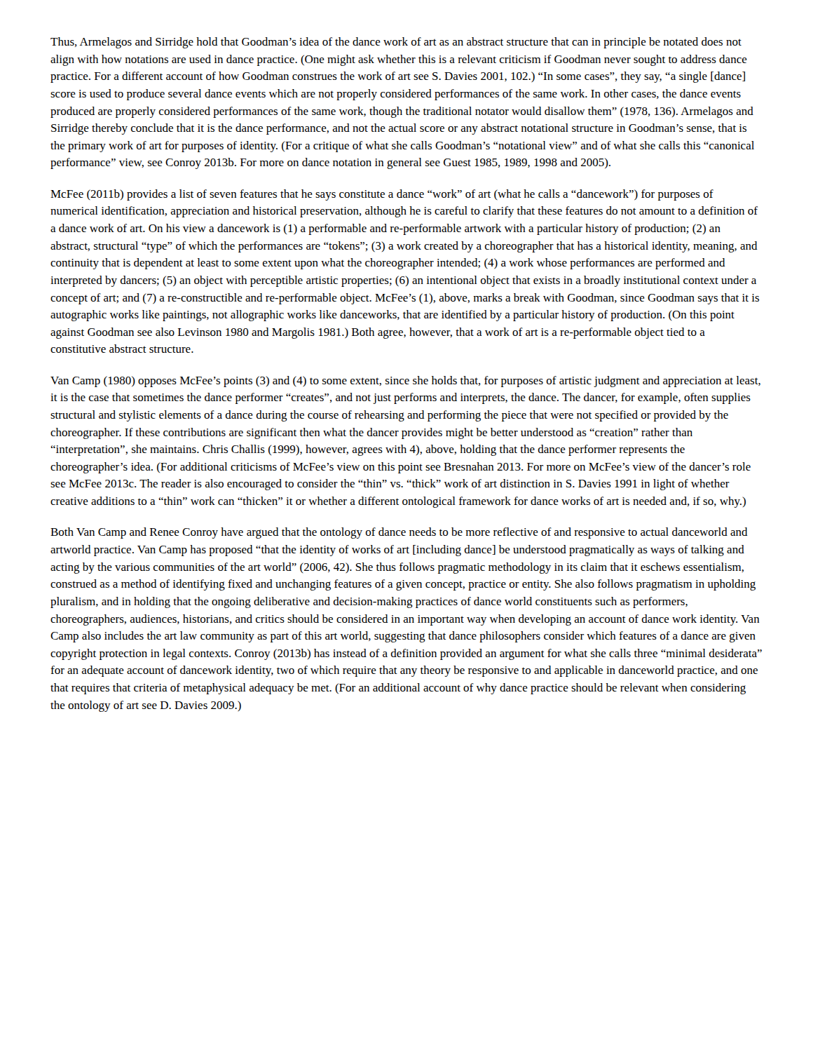Thus, Armelagos and Sirridge hold that Goodman’s idea of the dance work of art as an abstract structure that can in principle be notated does not align with how notations are used in dance practice. (One might ask whether this is a relevant criticism if Goodman never sought to address dance practice. For a different account of how Goodman construes the work of art see S. Davies 2001, 102.) “In some cases”, they say, “a single [dance] score is used to produce several dance events which are not properly considered performances of the same work. In other cases, the dance events produced are properly considered performances of the same work, though the traditional notator would disallow them” (1978, 136). Armelagos and Sirridge thereby conclude that it is the dance performance, and not the actual score or any abstract notational structure in Goodman’s sense, that is the primary work of art for purposes of identity. (For a critique of what she calls Goodman’s “notational view” and of what she calls this “canonical performance” view, see Conroy 2013b. For more on dance notation in general see Guest 1985, 1989, 1998 and 2005).
McFee (2011b) provides a list of seven features that he says constitute a dance “work” of art (what he calls a “dancework”) for purposes of numerical identification, appreciation and historical preservation, although he is careful to clarify that these features do not amount to a definition of a dance work of art. On his view a dancework is (1) a performable and re-performable artwork with a particular history of production; (2) an abstract, structural “type” of which the performances are “tokens”; (3) a work created by a choreographer that has a historical identity, meaning, and continuity that is dependent at least to some extent upon what the choreographer intended; (4) a work whose performances are performed and interpreted by dancers; (5) an object with perceptible artistic properties; (6) an intentional object that exists in a broadly institutional context under a concept of art; and (7) a re-constructible and re-performable object. McFee’s (1), above, marks a break with Goodman, since Goodman says that it is autographic works like paintings, not allographic works like danceworks, that are identified by a particular history of production. (On this point against Goodman see also Levinson 1980 and Margolis 1981.) Both agree, however, that a work of art is a re-performable object tied to a constitutive abstract structure.
Van Camp (1980) opposes McFee’s points (3) and (4) to some extent, since she holds that, for purposes of artistic judgment and appreciation at least, it is the case that sometimes the dance performer “creates”, and not just performs and interprets, the dance. The dancer, for example, often supplies structural and stylistic elements of a dance during the course of rehearsing and performing the piece that were not specified or provided by the choreographer. If these contributions are significant then what the dancer provides might be better understood as “creation” rather than “interpretation”, she maintains. Chris Challis (1999), however, agrees with 4), above, holding that the dance performer represents the choreographer’s idea. (For additional criticisms of McFee’s view on this point see Bresnahan 2013. For more on McFee’s view of the dancer’s role see McFee 2013c. The reader is also encouraged to consider the “thin” vs. “thick” work of art distinction in S. Davies 1991 in light of whether creative additions to a “thin” work can “thicken” it or whether a different ontological framework for dance works of art is needed and, if so, why.)
Both Van Camp and Renee Conroy have argued that the ontology of dance needs to be more reflective of and responsive to actual danceworld and artworld practice. Van Camp has proposed “that the identity of works of art [including dance] be understood pragmatically as ways of talking and acting by the various communities of the art world” (2006, 42). She thus follows pragmatic methodology in its claim that it eschews essentialism, construed as a method of identifying fixed and unchanging features of a given concept, practice or entity. She also follows pragmatism in upholding pluralism, and in holding that the ongoing deliberative and decision-making practices of dance world constituents such as performers, choreographers, audiences, historians, and critics should be considered in an important way when developing an account of dance work identity. Van Camp also includes the art law community as part of this art world, suggesting that dance philosophers consider which features of a dance are given copyright protection in legal contexts. Conroy (2013b) has instead of a definition provided an argument for what she calls three “minimal desiderata” for an adequate account of dancework identity, two of which require that any theory be responsive to and applicable in danceworld practice, and one that requires that criteria of metaphysical adequacy be met. (For an additional account of why dance practice should be relevant when considering the ontology of art see D. Davies 2009.)